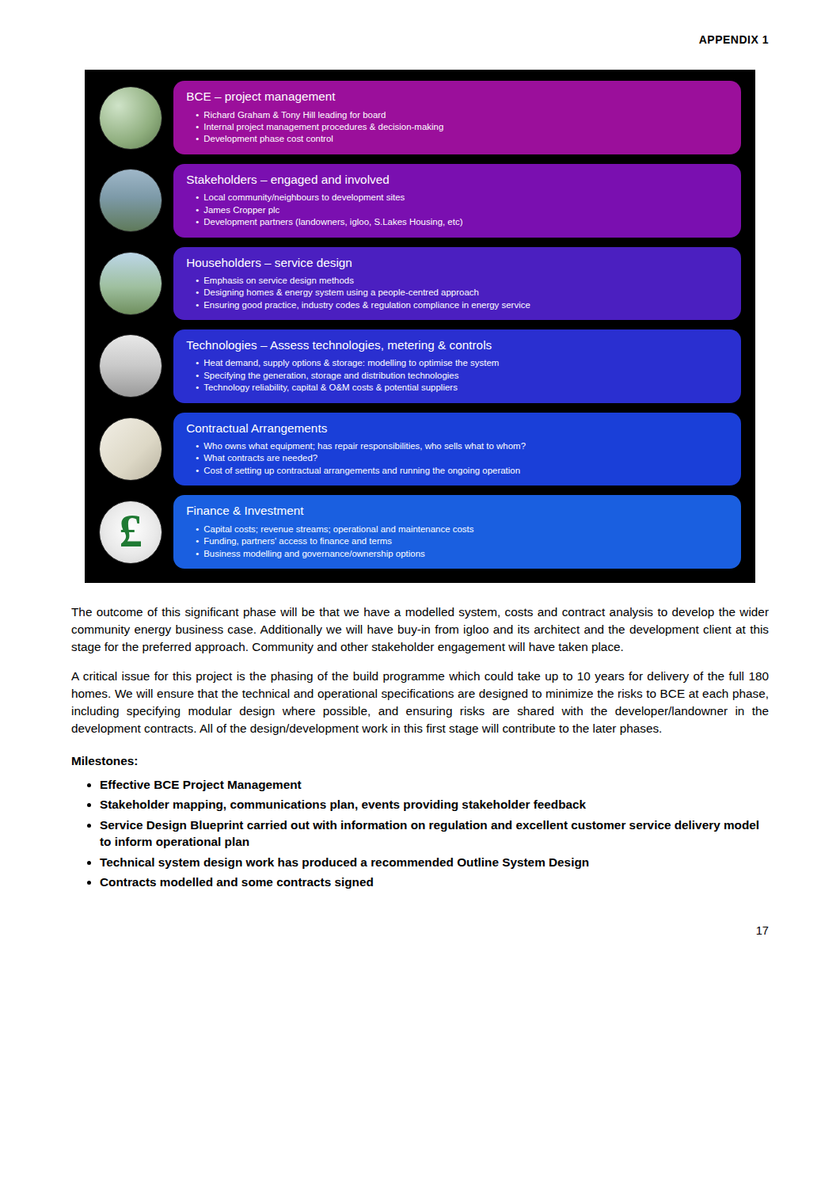APPENDIX 1
BCE – project management
Richard Graham & Tony Hill leading for board
Internal project management procedures & decision-making
Development phase cost control
Stakeholders – engaged and involved
Local community/neighbours to development sites
James Cropper plc
Development partners (landowners, igloo, S.Lakes Housing, etc)
Householders – service design
Emphasis on service design methods
Designing homes & energy system using a people-centred approach
Ensuring good practice, industry codes & regulation compliance in energy service
Technologies – Assess technologies, metering & controls
Heat demand, supply options & storage: modelling to optimise the system
Specifying the generation, storage and distribution technologies
Technology reliability, capital & O&M costs & potential suppliers
Contractual Arrangements
Who owns what equipment; has repair responsibilities, who sells what to whom?
What contracts are needed?
Cost of setting up contractual arrangements and running the ongoing operation
Finance & Investment
Capital costs; revenue streams; operational and maintenance costs
Funding, partners' access to finance and terms
Business modelling and governance/ownership options
The outcome of this significant phase will be that we have a modelled system, costs and contract analysis to develop the wider community energy business case. Additionally we will have buy-in from igloo and its architect and the development client at this stage for the preferred approach. Community and other stakeholder engagement will have taken place.
A critical issue for this project is the phasing of the build programme which could take up to 10 years for delivery of the full 180 homes. We will ensure that the technical and operational specifications are designed to minimize the risks to BCE at each phase, including specifying modular design where possible, and ensuring risks are shared with the developer/landowner in the development contracts. All of the design/development work in this first stage will contribute to the later phases.
Milestones:
Effective BCE Project Management
Stakeholder mapping, communications plan, events providing stakeholder feedback
Service Design Blueprint carried out with information on regulation and excellent customer service delivery model to inform operational plan
Technical system design work has produced a recommended Outline System Design
Contracts modelled and some contracts signed
17